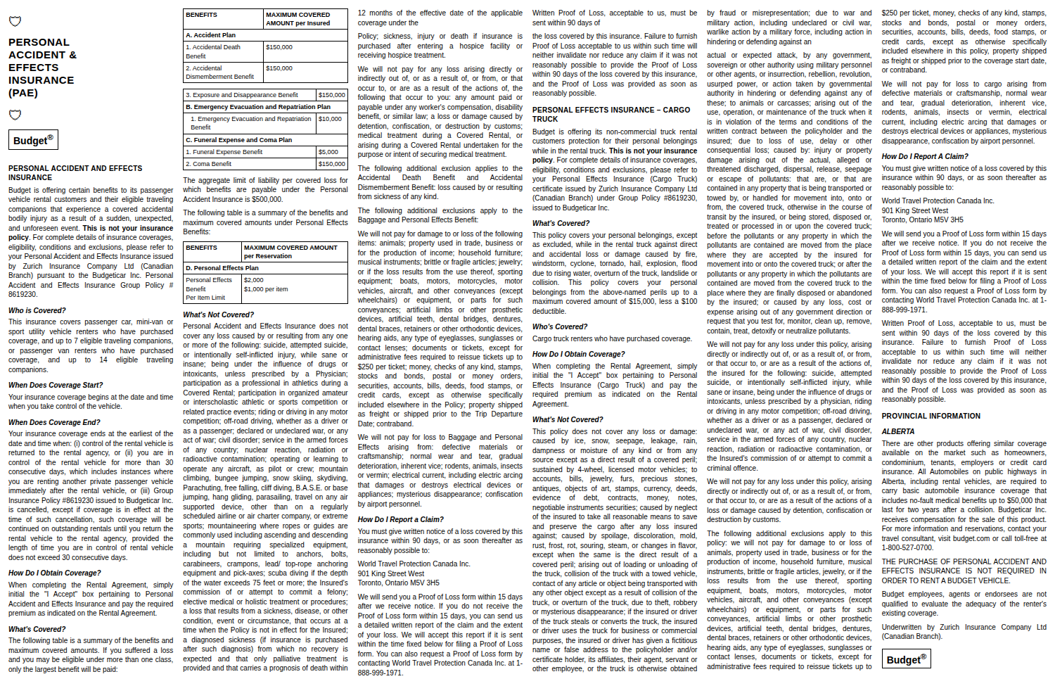🛡
PERSONAL
ACCIDENT &
EFFECTS
INSURANCE
(PAE)
🛡
Budget®
PERSONAL ACCIDENT AND EFFECTS INSURANCE
Budget is offering certain benefits to its passenger vehicle rental customers and their eligible traveling companions that experience a covered accidental bodily injury as a result of a sudden, unexpected, and unforeseen event. This is not your insurance policy. For complete details of insurance coverages, eligibility, conditions and exclusions, please refer to your Personal Accident and Effects Insurance issued by Zurich Insurance Company Ltd (Canadian Branch) pursuant to the Budgeticar Inc. Personal Accident and Effects Insurance Group Policy # 8619230.
Who is Covered?
This insurance covers passenger car, mini-van or sport utility vehicle renters who have purchased coverage, and up to 7 eligible traveling companions, or passenger van renters who have purchased coverage, and up to 14 eligible traveling companions.
When Does Coverage Start?
Your insurance coverage begins at the date and time when you take control of the vehicle.
When Does Coverage End?
Your insurance coverage ends at the earliest of the date and time when: (i) control of the rental vehicle is returned to the rental agency, or (ii) you are in control of the rental vehicle for more than 30 consecutive days, which includes instances where you are renting another private passenger vehicle immediately after the rental vehicle, or (iii) Group Insurance Policy #8619230 issued to Budgeticar Inc. is cancelled, except if coverage is in effect at the time of such cancellation, such coverage will be continued on outstanding rentals until you return the rental vehicle to the rental agency, provided the length of time you are in control of rental vehicle does not exceed 30 consecutive days.
How Do I Obtain Coverage?
When completing the Rental Agreement, simply initial the "I Accept" box pertaining to Personal Accident and Effects Insurance and pay the required premium as indicated on the Rental Agreement.
What's Covered?
The following table is a summary of the benefits and maximum covered amounts. If you suffered a loss and you may be eligible under more than one class, only the largest benefit will be paid:
| BENEFITS | MAXIMUM COVERED AMOUNT per Insured |
| --- | --- |
| A. Accident Plan |
| 1. Accidental Death Benefit | $150,000 |
| 2. Accidental Dismemberment Benefit | $150,000 |
| 3. Exposure and Disappearance Benefit | $150,000 |
| B. Emergency Evacuation and Repatriation Plan |
| 1. Emergency Evacuation and Repatriation Benefit | $10,000 |
| C. Funeral Expense and Coma Plan |
| 1. Funeral Expense Benefit | $5,000 |
| 2. Coma Benefit | $150,000 |
The aggregate limit of liability per covered loss for which benefits are payable under the Personal Accident Insurance is $500,000.
The following table is a summary of the benefits and maximum covered amounts under Personal Effects Benefits:
| BENEFITS | MAXIMUM COVERED AMOUNT per Reservation |
| --- | --- |
| D. Personal Effects Plan |
| Personal Effects Benefit Per Item Limit | $2,000 $1,000 per item |
What's Not Covered?
Personal Accident and Effects Insurance does not cover any loss caused by or resulting from any one or more of the following: suicide, attempted suicide, or intentionally self-inflicted injury, while sane or insane; being under the influence of drugs or intoxicants, unless prescribed by a Physician; participation as a professional in athletics during a Covered Rental; participation in organized amateur or interscholastic athletic or sports competition or related practice events; riding or driving in any motor competition; off-road driving, whether as a driver or as a passenger; declared or undeclared war, or any act of war; civil disorder; service in the armed forces of any country; nuclear reaction, radiation or radioactive contamination; operating or learning to operate any aircraft, as pilot or crew; mountain climbing, bungee jumping, snow skiing, skydiving, Parachuting, free falling, cliff diving, B.A.S.E. or base jumping, hang gliding, parasailing, travel on any air supported device, other than on a regularly scheduled airline or air charter company, or extreme sports; mountaineering where ropes or guides are commonly used including ascending and descending a mountain requiring specialized equipment, including but not limited to anchors, bolts, carabineers, crampons, lead/ top-rope anchoring equipment and pick-axes; scuba diving if the depth of the water exceeds 75 feet or more; the Insured's commission of or attempt to commit a felony; elective medical or holistic treatment or procedures; a loss that results from a sickness, disease, or other condition, event or circumstance, that occurs at a time when the Policy is not in effect for the Insured; a diagnosed sickness (if insurance is purchased after such diagnosis) from which no recovery is expected and that only palliative treatment is provided and that carries a prognosis of death within 12 months of the effective date of the applicable coverage under the
Policy; sickness, injury or death if insurance is purchased after entering a hospice facility or receiving hospice treatment.
We will not pay for any loss arising directly or indirectly out of, or as a result of, or from, or that occur to, or are as a result of the actions of, the following that occur to you: any amount paid or payable under any worker's compensation, disability benefit, or similar law; a loss or damage caused by detention, confiscation, or destruction by customs; medical treatment during a Covered Rental, or arising during a Covered Rental undertaken for the purpose or intent of securing medical treatment.
The following additional exclusion applies to the Accidental Death Benefit and Accidental Dismemberment Benefit: loss caused by or resulting from sickness of any kind.
The following additional exclusions apply to the Baggage and Personal Effects Benefit:
We will not pay for damage to or loss of the following items: animals; property used in trade, business or for the production of income; household furniture; musical instruments; brittle or fragile articles; jewelry; or if the loss results from the use thereof, sporting equipment; boats, motors, motorcycles, motor vehicles, aircraft, and other conveyances (except wheelchairs) or equipment, or parts for such conveyances; artificial limbs or other prosthetic devices, artificial teeth, dental bridges, dentures, dental braces, retainers or other orthodontic devices, hearing aids, any type of eyeglasses, sunglasses or contact lenses; documents or tickets, except for administrative fees required to reissue tickets up to $250 per ticket; money, checks of any kind, stamps, stocks and bonds, postal or money orders, securities, accounts, bills, deeds, food stamps, or credit cards, except as otherwise specifically included elsewhere in the Policy; property shipped as freight or shipped prior to the Trip Departure Date; contraband.
We will not pay for loss to Baggage and Personal Effects arising from: defective materials or craftsmanship; normal wear and tear, gradual deterioration, inherent vice; rodents, animals, insects or vermin; electrical current, including electric arcing that damages or destroys electrical devices or appliances; mysterious disappearance; confiscation by airport personnel.
How Do I Report a Claim?
You must give written notice of a loss covered by this insurance within 90 days, or as soon thereafter as reasonably possible to:
World Travel Protection Canada Inc.
901 King Street West
Toronto, Ontario M5V 3H5
We will send you a Proof of Loss form within 15 days after we receive notice. If you do not receive the Proof of Loss form within 15 days, you can send us a detailed written report of the claim and the extent of your loss. We will accept this report if it is sent within the time fixed below for filing a Proof of Loss form. You can also request a Proof of Loss form by contacting World Travel Protection Canada Inc. at 1-888-999-1971.
Written Proof of Loss, acceptable to us, must be sent within 90 days of
the loss covered by this insurance. Failure to furnish Proof of Loss acceptable to us within such time will neither invalidate nor reduce any claim if it was not reasonably possible to provide the Proof of Loss within 90 days of the loss covered by this insurance, and the Proof of Loss was provided as soon as reasonably possible.
PERSONAL EFFECTS INSURANCE – CARGO TRUCK
Budget is offering its non-commercial truck rental customers protection for their personal belongings while in the rental truck. This is not your insurance policy. For complete details of insurance coverages, eligibility, conditions and exclusions, please refer to your Personal Effects Insurance (Cargo Truck) certificate issued by Zurich Insurance Company Ltd (Canadian Branch) under Group Policy #8619230, issued to Budgeticar Inc.
What's Covered?
This policy covers your personal belongings, except as excluded, while in the rental truck against direct and accidental loss or damage caused by fire, windstorm, cyclone, tornado, hail, explosion, flood due to rising water, overturn of the truck, landslide or collision. This policy covers your personal belongings from the above-named perils up to a maximum covered amount of $15,000, less a $100 deductible.
Who's Covered?
Cargo truck renters who have purchased coverage.
How Do I Obtain Coverage?
When completing the Rental Agreement, simply initial the "I Accept" box pertaining to Personal Effects Insurance (Cargo Truck) and pay the required premium as indicated on the Rental Agreement.
What's Not Covered?
This policy does not cover any loss or damage: caused by ice, snow, seepage, leakage, rain, dampness or moisture of any kind or from any source except as a direct result of a covered peril; sustained by 4-wheel, licensed motor vehicles; to accounts, bills, jewelry, furs, precious stones, antiques, objects of art, stamps, currency, deeds, evidence of debt, contracts, money, notes, negotiable instruments securities; caused by neglect of the insured to take all reasonable means to save and preserve the cargo after any loss insured against; caused by spoilage, discoloration, mold, rust, frost, rot, souring, steam, or changes in flavor, except when the same is the direct result of a covered peril; arising out of loading or unloading of the truck, collision of the truck with a towed vehicle, contact of any article or object being transported with any other object except as a result of collision of the truck, or overturn of the truck, due to theft, robbery or mysterious disappearance; if the insured or driver of the truck steals or converts the truck, the insured or driver uses the truck for business or commercial purposes, the insured or driver has given a fictitious name or false address to the policyholder and/or certificate holder, its affiliates, their agent, servant or other employee, or the truck is otherwise obtained by fraud or misrepresentation; due to war and military action, including undeclared or civil war, warlike action by a military force, including action in hindering or defending against an
actual or expected attack, by any government, sovereign or other authority using military personnel or other agents, or insurrection, rebellion, revolution, usurped power, or action taken by governmental authority in hindering or defending against any of these; to animals or carcasses; arising out of the use, operation, or maintenance of the truck when it is in violation of the terms and conditions of the written contract between the policyholder and the insured; due to loss of use, delay or other consequential loss; caused by: injury or property damage arising out of the actual, alleged or threatened discharged, dispersal, release, seepage or escape of pollutants: that are, or that are contained in any property that is being transported or towed by, or handled for movement into, onto or from, the covered truck, otherwise in the course of transit by the insured, or being stored, disposed or, treated or processed in or upon the covered truck; before the pollutants or any property in which the pollutants are contained are moved from the place where they are accepted by the insured for movement into or onto the covered truck; or after the pollutants or any property in which the pollutants are contained are moved from the covered truck to the place where they are finally disposed or abandoned by the insured; or caused by any loss, cost or expense arising out of any government direction or request that you test for, monitor, clean up, remove, contain, treat, detoxify or neutralize pollutants.
We will not pay for any loss under this policy, arising directly or indirectly out of, or as a result of, or from, or that occur to, or are as a result of the actions of, the insured for the following: suicide, attempted suicide, or intentionally self-inflicted injury, while sane or insane, being under the influence of drugs or intoxicants, unless prescribed by a physician, riding or driving in any motor competition; off-road driving, whether as a driver or as a passenger, declared or undeclared war, or any act of war, civil disorder, service in the armed forces of any country, nuclear reaction, radiation or radioactive contamination, or the Insured's commission of or attempt to commit a criminal offence.
We will not pay for any loss under this policy, arising directly or indirectly out of, or as a result of, or from, or that occur to, or are as a result of the actions of a loss or damage caused by detention, confiscation or destruction by customs.
The following additional exclusions apply to this policy: we will not pay for damage to or loss of animals, property used in trade, business or for the production of income, household furniture, musical instruments, brittle or fragile articles, jewelry, or if the loss results from the use thereof, sporting equipment, boats, motors, motorcycles, motor vehicles, aircraft, and other conveyances (except wheelchairs) or equipment, or parts for such conveyances, artificial limbs or other prosthetic devices, artificial teeth, dental bridges, dentures, dental braces, retainers or other orthodontic devices, hearing aids, any type of eyeglasses, sunglasses or contact lenses, documents or tickets, except for administrative fees required to reissue tickets up to $250 per ticket, money, checks of any kind, stamps, stocks and bonds, postal or money orders, securities, accounts, bills, deeds, food stamps, or credit cards, except as otherwise specifically included elsewhere in this policy, property shipped as freight or shipped prior to the coverage start date, or contraband.
We will not pay for loss to cargo arising from defective materials or craftsmanship, normal wear and tear, gradual deterioration, inherent vice, rodents, animals, insects or vermin, electrical current, including electric arcing that damages or destroys electrical devices or appliances, mysterious disappearance, confiscation by airport personnel.
How Do I Report A Claim?
You must give written notice of a loss covered by this insurance within 90 days, or as soon thereafter as reasonably possible to:
World Travel Protection Canada Inc.
901 King Street West
Toronto, Ontario M5V 3H5
We will send you a Proof of Loss form within 15 days after we receive notice. If you do not receive the Proof of Loss form within 15 days, you can send us a detailed written report of the claim and the extent of your loss. We will accept this report if it is sent within the time fixed below for filing a Proof of Loss form. You can also request a Proof of Loss form by contacting World Travel Protection Canada Inc. at 1-888-999-1971.
Written Proof of Loss, acceptable to us, must be sent within 90 days of the loss covered by this insurance. Failure to furnish Proof of Loss acceptable to us within such time will neither invalidate nor reduce any claim if it was not reasonably possible to provide the Proof of Loss within 90 days of the loss covered by this insurance, and the Proof of Loss was provided as soon as reasonably possible.
PROVINCIAL INFORMATION
ALBERTA
There are other products offering similar coverage available on the market such as homeowners, condominium, tenants, employers or credit card insurance. All Automobiles on public highways in Alberta, including rental vehicles, are required to carry basic automobile insurance coverage that includes no-fault medical benefits up to $50,000 that last for two years after a collision. Budgeticar Inc. receives compensation for the sale of this product. For more information and reservations, contact your travel consultant, visit budget.com or call toll-free at 1-800-527-0700.
THE PURCHASE OF PERSONAL ACCIDENT AND EFFECTS INSURANCE IS NOT REQUIRED IN ORDER TO RENT A BUDGET VEHICLE.
Budget employees, agents or endorsees are not qualified to evaluate the adequacy of the renter's existing coverage.
Underwritten by Zurich Insurance Company Ltd (Canadian Branch).
Budget®